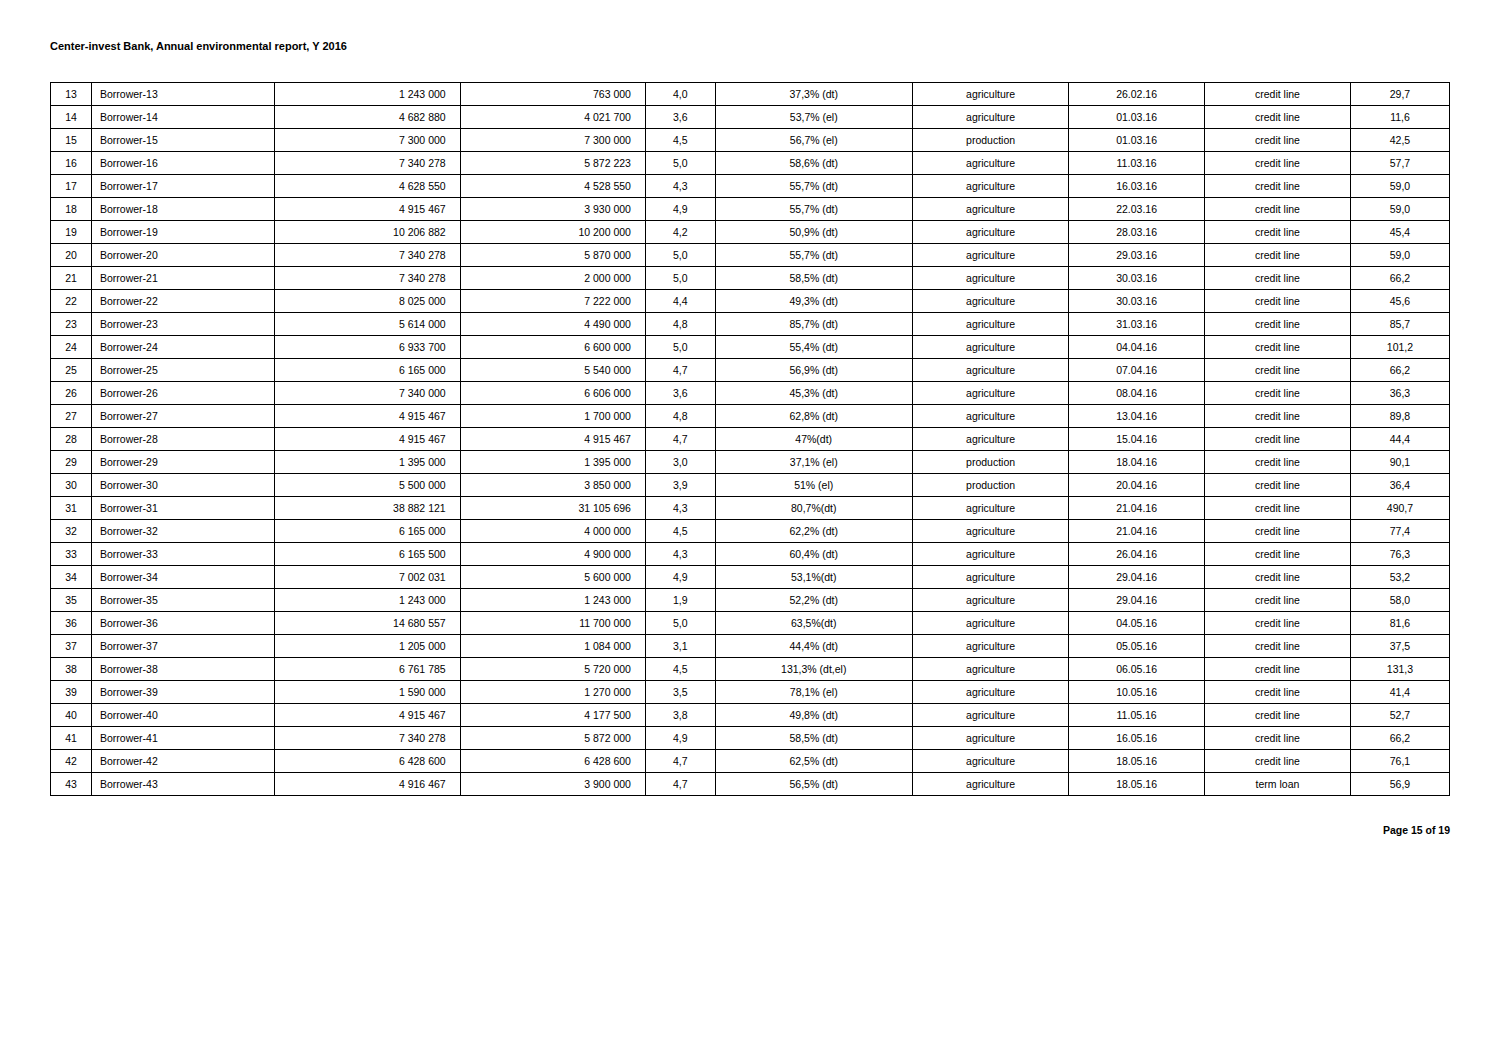Center-invest Bank, Annual environmental report, Y 2016
| 13 | Borrower-13 | 1 243 000 | 763 000 | 4,0 | 37,3% (dt) | agriculture | 26.02.16 | credit line | 29,7 |
| 14 | Borrower-14 | 4 682 880 | 4 021 700 | 3,6 | 53,7% (el) | agriculture | 01.03.16 | credit line | 11,6 |
| 15 | Borrower-15 | 7 300 000 | 7 300 000 | 4,5 | 56,7% (el) | production | 01.03.16 | credit line | 42,5 |
| 16 | Borrower-16 | 7 340 278 | 5 872 223 | 5,0 | 58,6% (dt) | agriculture | 11.03.16 | credit line | 57,7 |
| 17 | Borrower-17 | 4 628 550 | 4 528 550 | 4,3 | 55,7% (dt) | agriculture | 16.03.16 | credit line | 59,0 |
| 18 | Borrower-18 | 4 915 467 | 3 930 000 | 4,9 | 55,7% (dt) | agriculture | 22.03.16 | credit line | 59,0 |
| 19 | Borrower-19 | 10 206 882 | 10 200 000 | 4,2 | 50,9% (dt) | agriculture | 28.03.16 | credit line | 45,4 |
| 20 | Borrower-20 | 7 340 278 | 5 870 000 | 5,0 | 55,7% (dt) | agriculture | 29.03.16 | credit line | 59,0 |
| 21 | Borrower-21 | 7 340 278 | 2 000 000 | 5,0 | 58,5% (dt) | agriculture | 30.03.16 | credit line | 66,2 |
| 22 | Borrower-22 | 8 025 000 | 7 222 000 | 4,4 | 49,3% (dt) | agriculture | 30.03.16 | credit line | 45,6 |
| 23 | Borrower-23 | 5 614 000 | 4 490 000 | 4,8 | 85,7% (dt) | agriculture | 31.03.16 | credit line | 85,7 |
| 24 | Borrower-24 | 6 933 700 | 6 600 000 | 5,0 | 55,4% (dt) | agriculture | 04.04.16 | credit line | 101,2 |
| 25 | Borrower-25 | 6 165 000 | 5 540 000 | 4,7 | 56,9% (dt) | agriculture | 07.04.16 | credit line | 66,2 |
| 26 | Borrower-26 | 7 340 000 | 6 606 000 | 3,6 | 45,3% (dt) | agriculture | 08.04.16 | credit line | 36,3 |
| 27 | Borrower-27 | 4 915 467 | 1 700 000 | 4,8 | 62,8% (dt) | agriculture | 13.04.16 | credit line | 89,8 |
| 28 | Borrower-28 | 4 915 467 | 4 915 467 | 4,7 | 47%(dt) | agriculture | 15.04.16 | credit line | 44,4 |
| 29 | Borrower-29 | 1 395 000 | 1 395 000 | 3,0 | 37,1% (el) | production | 18.04.16 | credit line | 90,1 |
| 30 | Borrower-30 | 5 500 000 | 3 850 000 | 3,9 | 51% (el) | production | 20.04.16 | credit line | 36,4 |
| 31 | Borrower-31 | 38 882 121 | 31 105 696 | 4,3 | 80,7%(dt) | agriculture | 21.04.16 | credit line | 490,7 |
| 32 | Borrower-32 | 6 165 000 | 4 000 000 | 4,5 | 62,2% (dt) | agriculture | 21.04.16 | credit line | 77,4 |
| 33 | Borrower-33 | 6 165 500 | 4 900 000 | 4,3 | 60,4% (dt) | agriculture | 26.04.16 | credit line | 76,3 |
| 34 | Borrower-34 | 7 002 031 | 5 600 000 | 4,9 | 53,1%(dt) | agriculture | 29.04.16 | credit line | 53,2 |
| 35 | Borrower-35 | 1 243 000 | 1 243 000 | 1,9 | 52,2% (dt) | agriculture | 29.04.16 | credit line | 58,0 |
| 36 | Borrower-36 | 14 680 557 | 11 700 000 | 5,0 | 63,5%(dt) | agriculture | 04.05.16 | credit line | 81,6 |
| 37 | Borrower-37 | 1 205 000 | 1 084 000 | 3,1 | 44,4% (dt) | agriculture | 05.05.16 | credit line | 37,5 |
| 38 | Borrower-38 | 6 761 785 | 5 720 000 | 4,5 | 131,3% (dt,el) | agriculture | 06.05.16 | credit line | 131,3 |
| 39 | Borrower-39 | 1 590 000 | 1 270 000 | 3,5 | 78,1% (el) | agriculture | 10.05.16 | credit line | 41,4 |
| 40 | Borrower-40 | 4 915 467 | 4 177 500 | 3,8 | 49,8% (dt) | agriculture | 11.05.16 | credit line | 52,7 |
| 41 | Borrower-41 | 7 340 278 | 5 872 000 | 4,9 | 58,5% (dt) | agriculture | 16.05.16 | credit line | 66,2 |
| 42 | Borrower-42 | 6 428 600 | 6 428 600 | 4,7 | 62,5% (dt) | agriculture | 18.05.16 | credit line | 76,1 |
| 43 | Borrower-43 | 4 916 467 | 3 900 000 | 4,7 | 56,5% (dt) | agriculture | 18.05.16 | term loan | 56,9 |
Page 15 of 19